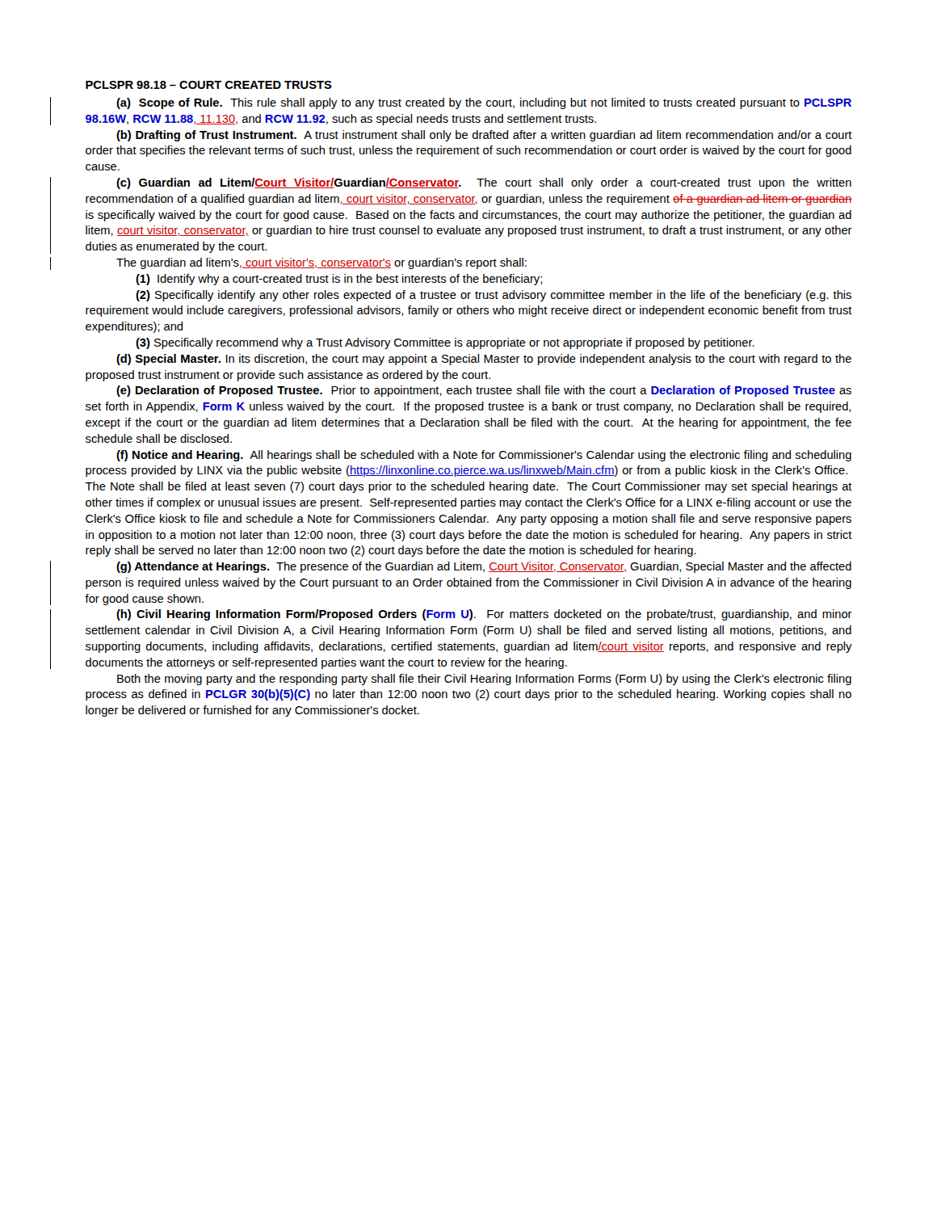PCLSPR 98.18 – COURT CREATED TRUSTS
(a) Scope of Rule. This rule shall apply to any trust created by the court, including but not limited to trusts created pursuant to PCLSPR 98.16W, RCW 11.88, 11.130, and RCW 11.92, such as special needs trusts and settlement trusts.
(b) Drafting of Trust Instrument. A trust instrument shall only be drafted after a written guardian ad litem recommendation and/or a court order that specifies the relevant terms of such trust, unless the requirement of such recommendation or court order is waived by the court for good cause.
(c) Guardian ad Litem/Court Visitor/Guardian/Conservator. The court shall only order a court-created trust upon the written recommendation of a qualified guardian ad litem, court visitor, conservator, or guardian, unless the requirement of a guardian ad litem or guardian is specifically waived by the court for good cause. Based on the facts and circumstances, the court may authorize the petitioner, the guardian ad litem, court visitor, conservator, or guardian to hire trust counsel to evaluate any proposed trust instrument, to draft a trust instrument, or any other duties as enumerated by the court.
The guardian ad litem's, court visitor's, conservator's or guardian's report shall:
(1) Identify why a court-created trust is in the best interests of the beneficiary;
(2) Specifically identify any other roles expected of a trustee or trust advisory committee member in the life of the beneficiary (e.g. this requirement would include caregivers, professional advisors, family or others who might receive direct or independent economic benefit from trust expenditures); and
(3) Specifically recommend why a Trust Advisory Committee is appropriate or not appropriate if proposed by petitioner.
(d) Special Master. In its discretion, the court may appoint a Special Master to provide independent analysis to the court with regard to the proposed trust instrument or provide such assistance as ordered by the court.
(e) Declaration of Proposed Trustee. Prior to appointment, each trustee shall file with the court a Declaration of Proposed Trustee as set forth in Appendix, Form K unless waived by the court. If the proposed trustee is a bank or trust company, no Declaration shall be required, except if the court or the guardian ad litem determines that a Declaration shall be filed with the court. At the hearing for appointment, the fee schedule shall be disclosed.
(f) Notice and Hearing. All hearings shall be scheduled with a Note for Commissioner's Calendar using the electronic filing and scheduling process provided by LINX via the public website (https://linxonline.co.pierce.wa.us/linxweb/Main.cfm) or from a public kiosk in the Clerk's Office. The Note shall be filed at least seven (7) court days prior to the scheduled hearing date. The Court Commissioner may set special hearings at other times if complex or unusual issues are present. Self-represented parties may contact the Clerk's Office for a LINX e-filing account or use the Clerk's Office kiosk to file and schedule a Note for Commissioners Calendar. Any party opposing a motion shall file and serve responsive papers in opposition to a motion not later than 12:00 noon, three (3) court days before the date the motion is scheduled for hearing. Any papers in strict reply shall be served no later than 12:00 noon two (2) court days before the date the motion is scheduled for hearing.
(g) Attendance at Hearings. The presence of the Guardian ad Litem, Court Visitor, Conservator, Guardian, Special Master and the affected person is required unless waived by the Court pursuant to an Order obtained from the Commissioner in Civil Division A in advance of the hearing for good cause shown.
(h) Civil Hearing Information Form/Proposed Orders (Form U). For matters docketed on the probate/trust, guardianship, and minor settlement calendar in Civil Division A, a Civil Hearing Information Form (Form U) shall be filed and served listing all motions, petitions, and supporting documents, including affidavits, declarations, certified statements, guardian ad litem/court visitor reports, and responsive and reply documents the attorneys or self-represented parties want the court to review for the hearing.
Both the moving party and the responding party shall file their Civil Hearing Information Forms (Form U) by using the Clerk's electronic filing process as defined in PCLGR 30(b)(5)(C) no later than 12:00 noon two (2) court days prior to the scheduled hearing. Working copies shall no longer be delivered or furnished for any Commissioner's docket.